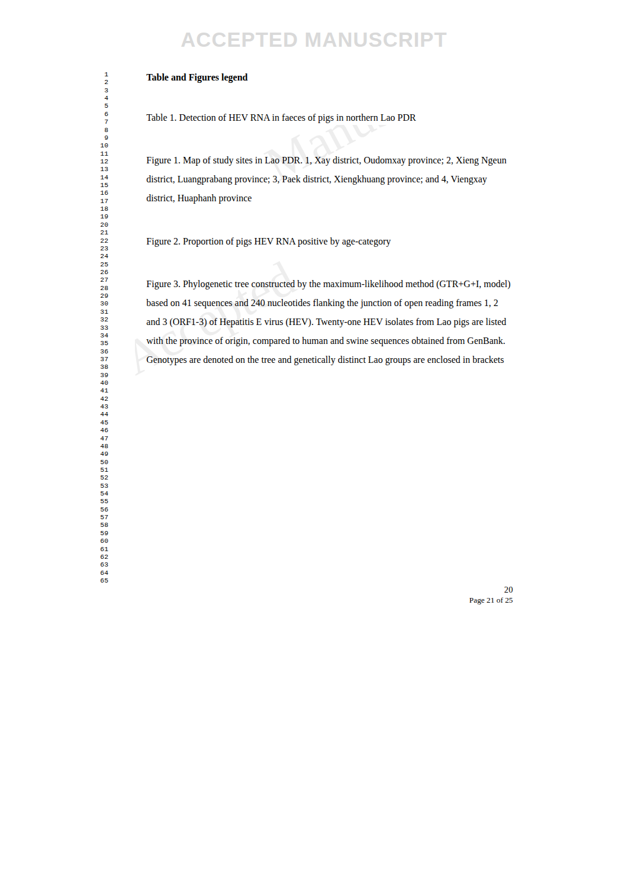ACCEPTED MANUSCRIPT
1
2
3
4
5
6
7
8
9
10
11
12
13
14
15
16
17
18
19
20
21
22
23
24
25
26
27
28
29
30
31
32
33
34
35
36
37
38
39
40
41
42
43
44
45
46
47
48
49
50
51
52
53
54
55
56
57
58
59
60
61
62
63
64
65
Manuscript Accepted
Table and Figures legend
Table 1. Detection of HEV RNA in faeces of pigs in northern Lao PDR
Figure 1. Map of study sites in Lao PDR. 1, Xay district, Oudomxay province; 2, Xieng Ngeun district, Luangprabang province; 3, Paek district, Xiengkhuang province; and 4, Viengxay district, Huaphanh province
Figure 2. Proportion of pigs HEV RNA positive by age-category
Figure 3. Phylogenetic tree constructed by the maximum-likelihood method (GTR+G+I, model) based on 41 sequences and 240 nucleotides flanking the junction of open reading frames 1, 2 and 3 (ORF1-3) of Hepatitis E virus (HEV). Twenty-one HEV isolates from Lao pigs are listed with the province of origin, compared to human and swine sequences obtained from GenBank. Genotypes are denoted on the tree and genetically distinct Lao groups are enclosed in brackets
20
Page 21 of 25